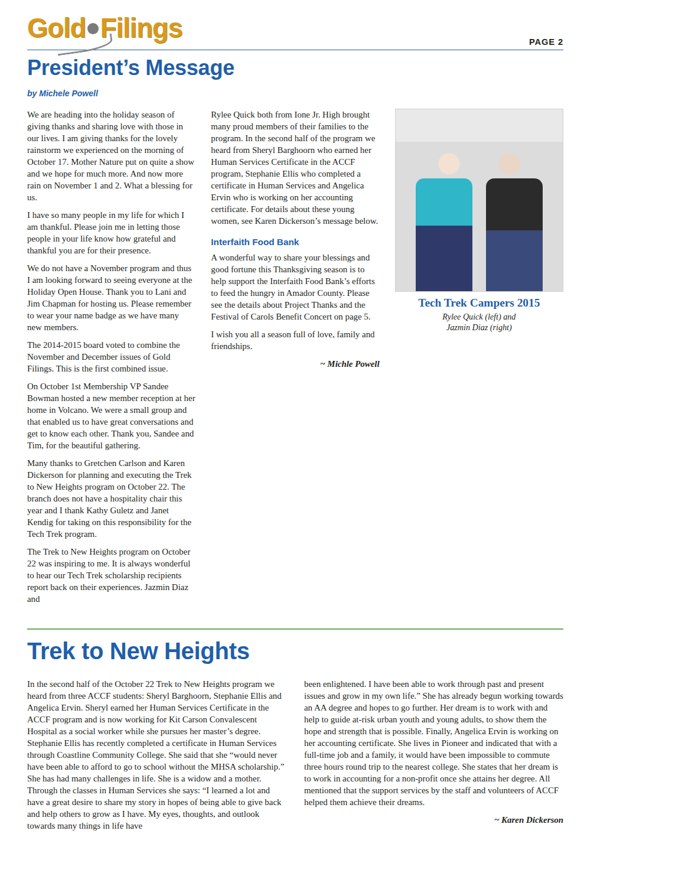Gold Filings
PAGE 2
President’s Message
by Michele Powell
We are heading into the holiday season of giving thanks and sharing love with those in our lives. I am giving thanks for the lovely rainstorm we experienced on the morning of October 17. Mother Nature put on quite a show and we hope for much more. And now more rain on November 1 and 2. What a blessing for us.
I have so many people in my life for which I am thankful. Please join me in letting those people in your life know how grateful and thankful you are for their presence.
We do not have a November program and thus I am looking forward to seeing everyone at the Holiday Open House. Thank you to Lani and Jim Chapman for hosting us. Please remember to wear your name badge as we have many new members.
The 2014-2015 board voted to combine the November and December issues of Gold Filings. This is the first combined issue.
On October 1st Membership VP Sandee Bowman hosted a new member reception at her home in Volcano. We were a small group and that enabled us to have great conversations and get to know each other. Thank you, Sandee and Tim, for the beautiful gathering.
Many thanks to Gretchen Carlson and Karen Dickerson for planning and executing the Trek to New Heights program on October 22. The branch does not have a hospitality chair this year and I thank Kathy Guletz and Janet Kendig for taking on this responsibility for the Tech Trek program.
The Trek to New Heights program on October 22 was inspiring to me. It is always wonderful to hear our Tech Trek scholarship recipients report back on their experiences. Jazmin Diaz and
Rylee Quick both from Ione Jr. High brought many proud members of their families to the program. In the second half of the program we heard from Sheryl Barghoorn who earned her Human Services Certificate in the ACCF program, Stephanie Ellis who completed a certificate in Human Services and Angelica Ervin who is working on her accounting certificate. For details about these young women, see Karen Dickerson’s message below.
Interfaith Food Bank
A wonderful way to share your blessings and good fortune this Thanksgiving season is to help support the Interfaith Food Bank’s efforts to feed the hungry in Amador County. Please see the details about Project Thanks and the Festival of Carols Benefit Concert on page 5.
I wish you all a season full of love, family and friendships.
~ Michle Powell
Tech Trek Campers 2015 Rylee Quick (left) and
Jazmin Diaz (right)
Trek to New Heights
In the second half of the October 22 Trek to New Heights program we heard from three ACCF students: Sheryl Barghoorn, Stephanie Ellis and Angelica Ervin. Sheryl earned her Human Services Certificate in the ACCF program and is now working for Kit Carson Convalescent Hospital as a social worker while she pursues her master’s degree. Stephanie Ellis has recently completed a certificate in Human Services through Coastline Community College. She said that she “would never have been able to afford to go to school without the MHSA scholarship.” She has had many challenges in life. She is a widow and a mother. Through the classes in Human Services she says: “I learned a lot and have a great desire to share my story in hopes of being able to give back and help others to grow as I have. My eyes, thoughts, and outlook towards many things in life have
been enlightened. I have been able to work through past and present issues and grow in my own life.” She has already begun working towards an AA degree and hopes to go further. Her dream is to work with and help to guide at-risk urban youth and young adults, to show them the hope and strength that is possible. Finally, Angelica Ervin is working on her accounting certificate. She lives in Pioneer and indicated that with a full-time job and a family, it would have been impossible to commute three hours round trip to the nearest college. She states that her dream is to work in accounting for a non-profit once she attains her degree. All mentioned that the support services by the staff and volunteers of ACCF helped them achieve their dreams.
~ Karen Dickerson